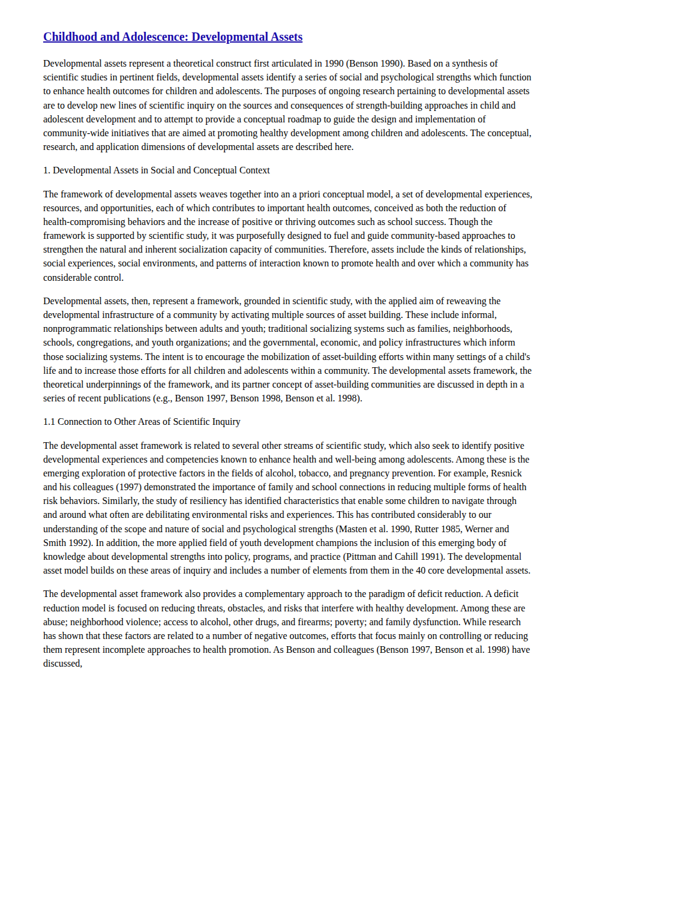Childhood and Adolescence: Developmental Assets
Developmental assets represent a theoretical construct first articulated in 1990 (Benson 1990). Based on a synthesis of scientific studies in pertinent fields, developmental assets identify a series of social and psychological strengths which function to enhance health outcomes for children and adolescents. The purposes of ongoing research pertaining to developmental assets are to develop new lines of scientific inquiry on the sources and consequences of strength-building approaches in child and adolescent development and to attempt to provide a conceptual roadmap to guide the design and implementation of community-wide initiatives that are aimed at promoting healthy development among children and adolescents. The conceptual, research, and application dimensions of developmental assets are described here.
1. Developmental Assets in Social and Conceptual Context
The framework of developmental assets weaves together into an a priori conceptual model, a set of developmental experiences, resources, and opportunities, each of which contributes to important health outcomes, conceived as both the reduction of health-compromising behaviors and the increase of positive or thriving outcomes such as school success. Though the framework is supported by scientific study, it was purposefully designed to fuel and guide community-based approaches to strengthen the natural and inherent socialization capacity of communities. Therefore, assets include the kinds of relationships, social experiences, social environments, and patterns of interaction known to promote health and over which a community has considerable control.
Developmental assets, then, represent a framework, grounded in scientific study, with the applied aim of reweaving the developmental infrastructure of a community by activating multiple sources of asset building. These include informal, nonprogrammatic relationships between adults and youth; traditional socializing systems such as families, neighborhoods, schools, congregations, and youth organizations; and the governmental, economic, and policy infrastructures which inform those socializing systems. The intent is to encourage the mobilization of asset-building efforts within many settings of a child's life and to increase those efforts for all children and adolescents within a community. The developmental assets framework, the theoretical underpinnings of the framework, and its partner concept of asset-building communities are discussed in depth in a series of recent publications (e.g., Benson 1997, Benson 1998, Benson et al. 1998).
1.1 Connection to Other Areas of Scientific Inquiry
The developmental asset framework is related to several other streams of scientific study, which also seek to identify positive developmental experiences and competencies known to enhance health and well-being among adolescents. Among these is the emerging exploration of protective factors in the fields of alcohol, tobacco, and pregnancy prevention. For example, Resnick and his colleagues (1997) demonstrated the importance of family and school connections in reducing multiple forms of health risk behaviors. Similarly, the study of resiliency has identified characteristics that enable some children to navigate through and around what often are debilitating environmental risks and experiences. This has contributed considerably to our understanding of the scope and nature of social and psychological strengths (Masten et al. 1990, Rutter 1985, Werner and Smith 1992). In addition, the more applied field of youth development champions the inclusion of this emerging body of knowledge about developmental strengths into policy, programs, and practice (Pittman and Cahill 1991). The developmental asset model builds on these areas of inquiry and includes a number of elements from them in the 40 core developmental assets.
The developmental asset framework also provides a complementary approach to the paradigm of deficit reduction. A deficit reduction model is focused on reducing threats, obstacles, and risks that interfere with healthy development. Among these are abuse; neighborhood violence; access to alcohol, other drugs, and firearms; poverty; and family dysfunction. While research has shown that these factors are related to a number of negative outcomes, efforts that focus mainly on controlling or reducing them represent incomplete approaches to health promotion. As Benson and colleagues (Benson 1997, Benson et al. 1998) have discussed,